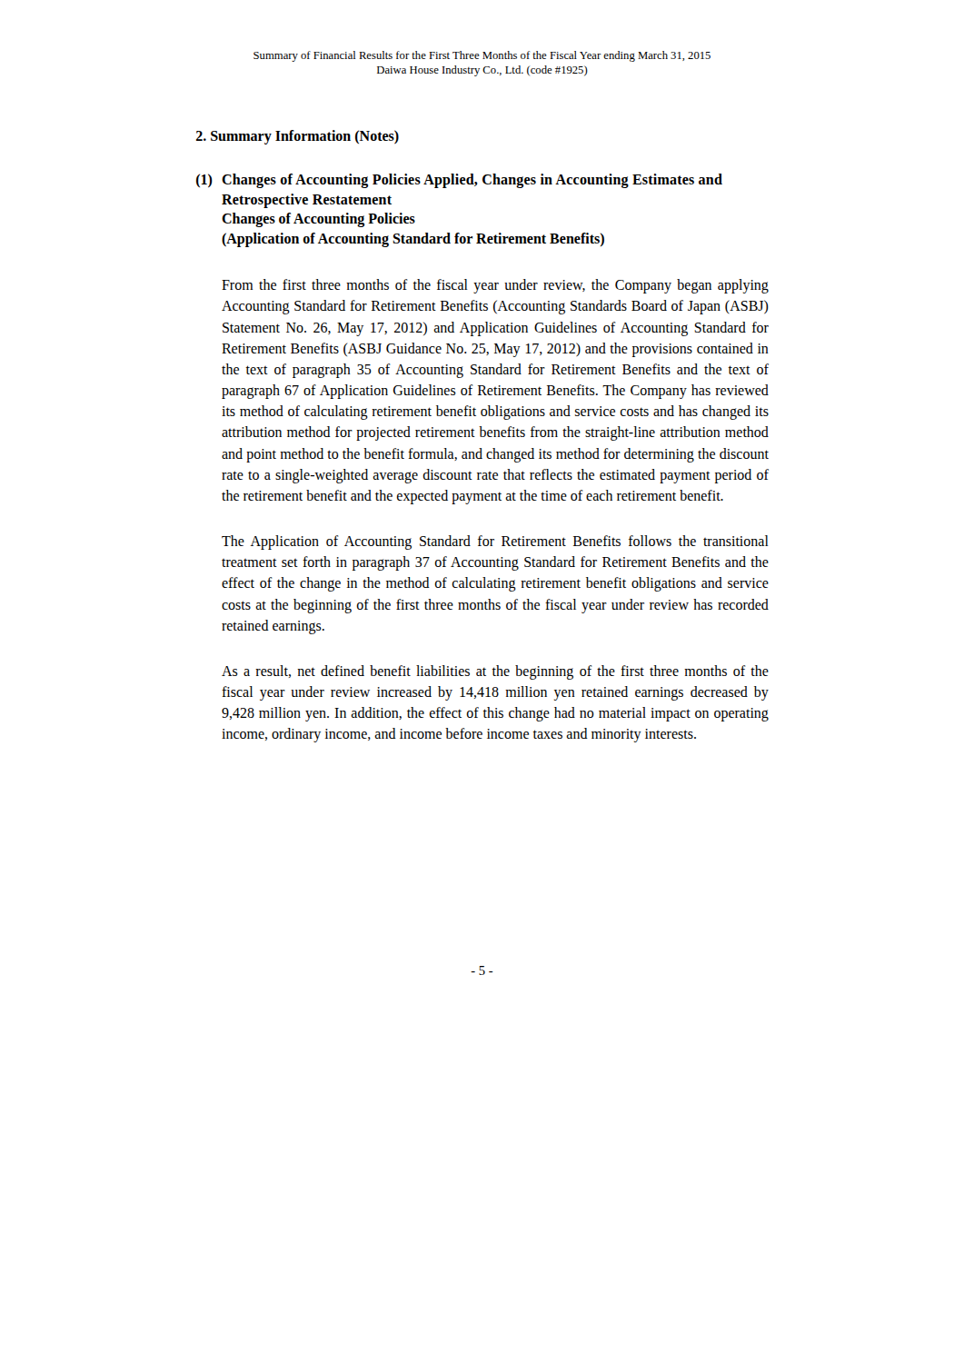Summary of Financial Results for the First Three Months of the Fiscal Year ending March 31, 2015 Daiwa House Industry Co., Ltd. (code #1925)
2. Summary Information (Notes)
(1)
Changes of Accounting Policies Applied, Changes in Accounting Estimates and Retrospective Restatement
Changes of Accounting Policies
(Application of Accounting Standard for Retirement Benefits)
From the first three months of the fiscal year under review, the Company began applying Accounting Standard for Retirement Benefits (Accounting Standards Board of Japan (ASBJ) Statement No. 26, May 17, 2012) and Application Guidelines of Accounting Standard for Retirement Benefits (ASBJ Guidance No. 25, May 17, 2012) and the provisions contained in the text of paragraph 35 of Accounting Standard for Retirement Benefits and the text of paragraph 67 of Application Guidelines of Retirement Benefits. The Company has reviewed its method of calculating retirement benefit obligations and service costs and has changed its attribution method for projected retirement benefits from the straight-line attribution method and point method to the benefit formula, and changed its method for determining the discount rate to a single-weighted average discount rate that reflects the estimated payment period of the retirement benefit and the expected payment at the time of each retirement benefit.
The Application of Accounting Standard for Retirement Benefits follows the transitional treatment set forth in paragraph 37 of Accounting Standard for Retirement Benefits and the effect of the change in the method of calculating retirement benefit obligations and service costs at the beginning of the first three months of the fiscal year under review has recorded retained earnings.
As a result, net defined benefit liabilities at the beginning of the first three months of the fiscal year under review increased by 14,418 million yen retained earnings decreased by 9,428 million yen. In addition, the effect of this change had no material impact on operating income, ordinary income, and income before income taxes and minority interests.
- 5 -